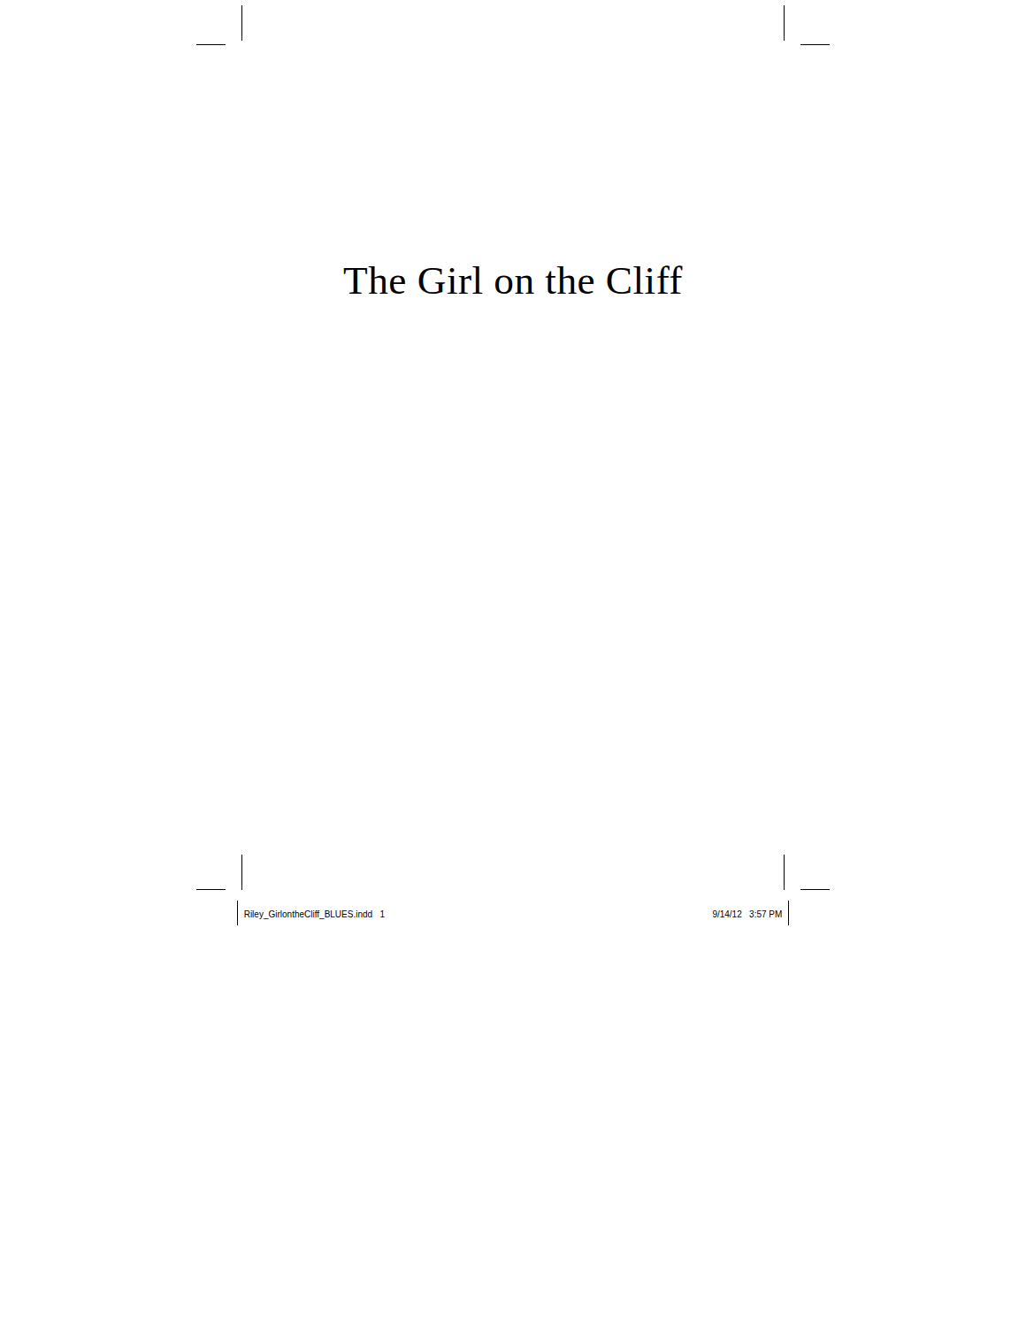The Girl on the Cliff
Riley_GirlontheCliff_BLUES.indd 1 9/14/12 3:57 PM